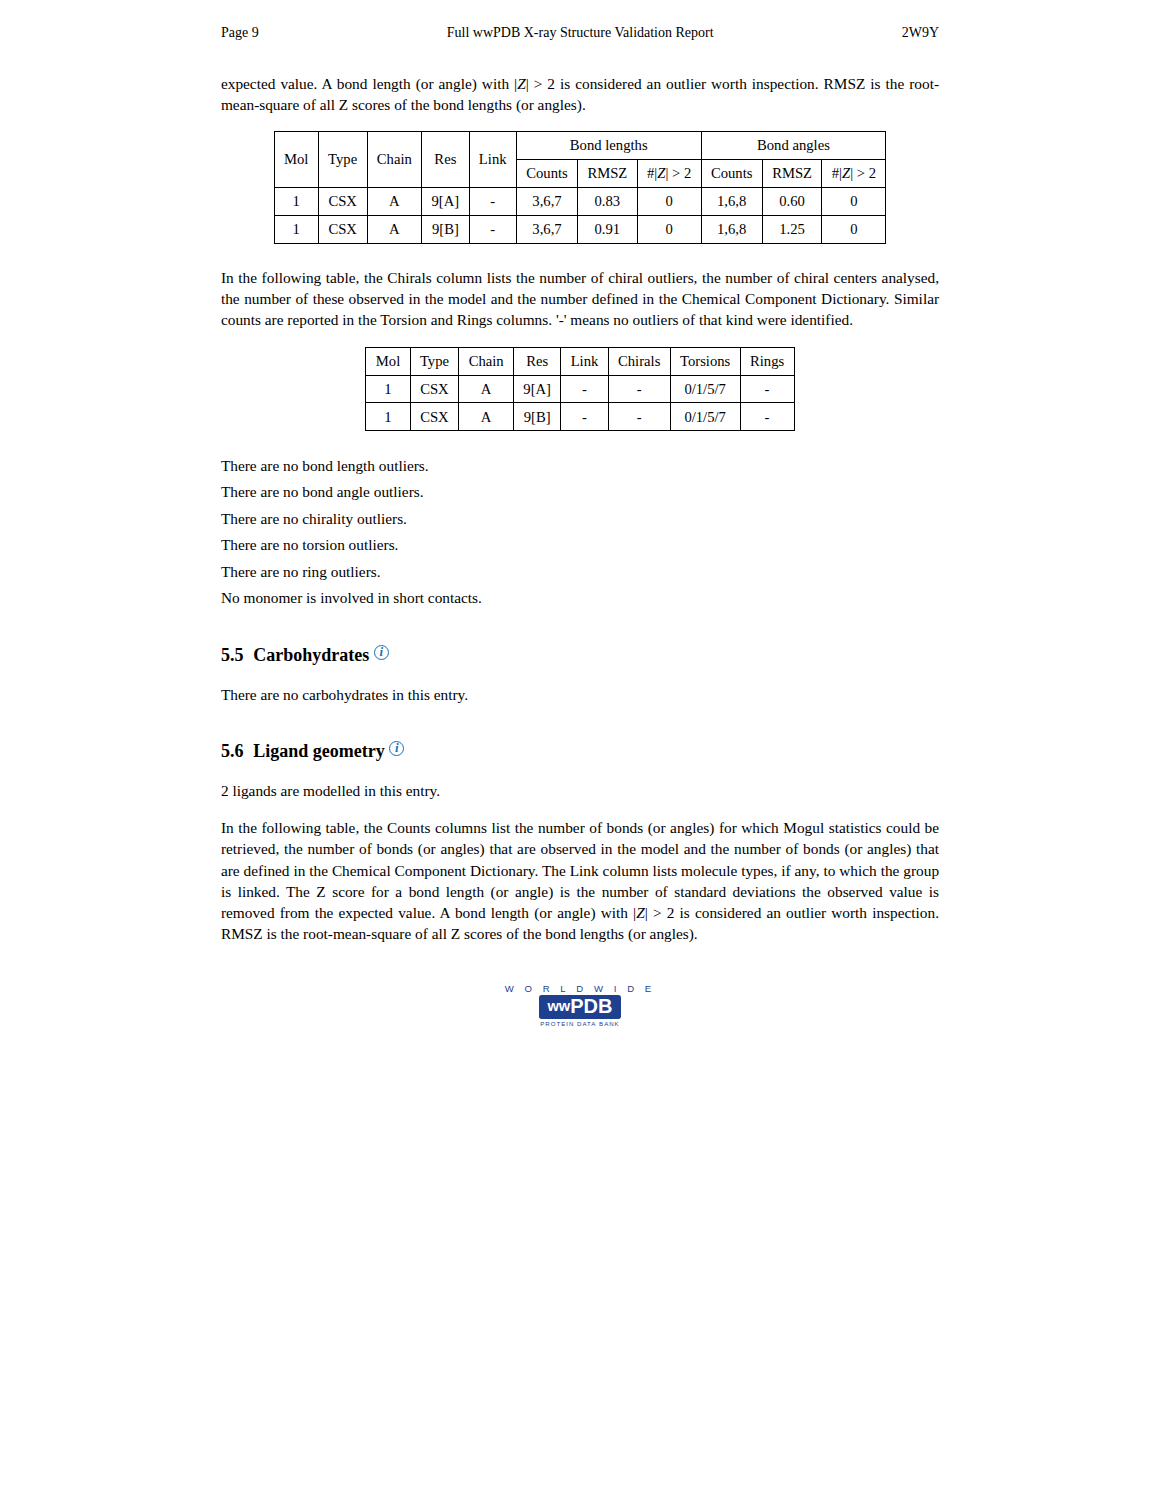Page 9
Full wwPDB X-ray Structure Validation Report
2W9Y
expected value. A bond length (or angle) with |Z| > 2 is considered an outlier worth inspection. RMSZ is the root-mean-square of all Z scores of the bond lengths (or angles).
| Mol | Type | Chain | Res | Link | Bond lengths | Bond angles |
| --- | --- | --- | --- | --- | --- | --- |
| Counts | RMSZ | #/ Z / > 2 | Counts | RMSZ | #/ Z / > 2 |
| 1 | CSX | A | 9[A] | - | 3,6,7 | 0.83 | 0 | 1,6,8 | 0.60 | 0 |
| 1 | CSX | A | 9[B] | - | 3,6,7 | 0.91 | 0 | 1,6,8 | 1.25 | 0 |
In the following table, the Chirals column lists the number of chiral outliers, the number of chiral centers analysed, the number of these observed in the model and the number defined in the Chemical Component Dictionary. Similar counts are reported in the Torsion and Rings columns. '-' means no outliers of that kind were identified.
| Mol | Type | Chain | Res | Link | Chirals | Torsions | Rings |
| --- | --- | --- | --- | --- | --- | --- | --- |
| 1 | CSX | A | 9[A] | - | - | 0/1/5/7 | - |
| 1 | CSX | A | 9[B] | - | - | 0/1/5/7 | - |
There are no bond length outliers.
There are no bond angle outliers.
There are no chirality outliers.
There are no torsion outliers.
There are no ring outliers.
No monomer is involved in short contacts.
5.5 Carbohydratesi
There are no carbohydrates in this entry.
5.6 Ligand geometryi
2 ligands are modelled in this entry.
In the following table, the Counts columns list the number of bonds (or angles) for which Mogul statistics could be retrieved, the number of bonds (or angles) that are observed in the model and the number of bonds (or angles) that are defined in the Chemical Component Dictionary. The Link column lists molecule types, if any, to which the group is linked. The Z score for a bond length (or angle) is the number of standard deviations the observed value is removed from the expected value. A bond length (or angle) with |Z| > 2 is considered an outlier worth inspection. RMSZ is the root-mean-square of all Z scores of the bond lengths (or angles).
W O R L D W I D E
ww PDB
PROTEIN DATA BANK